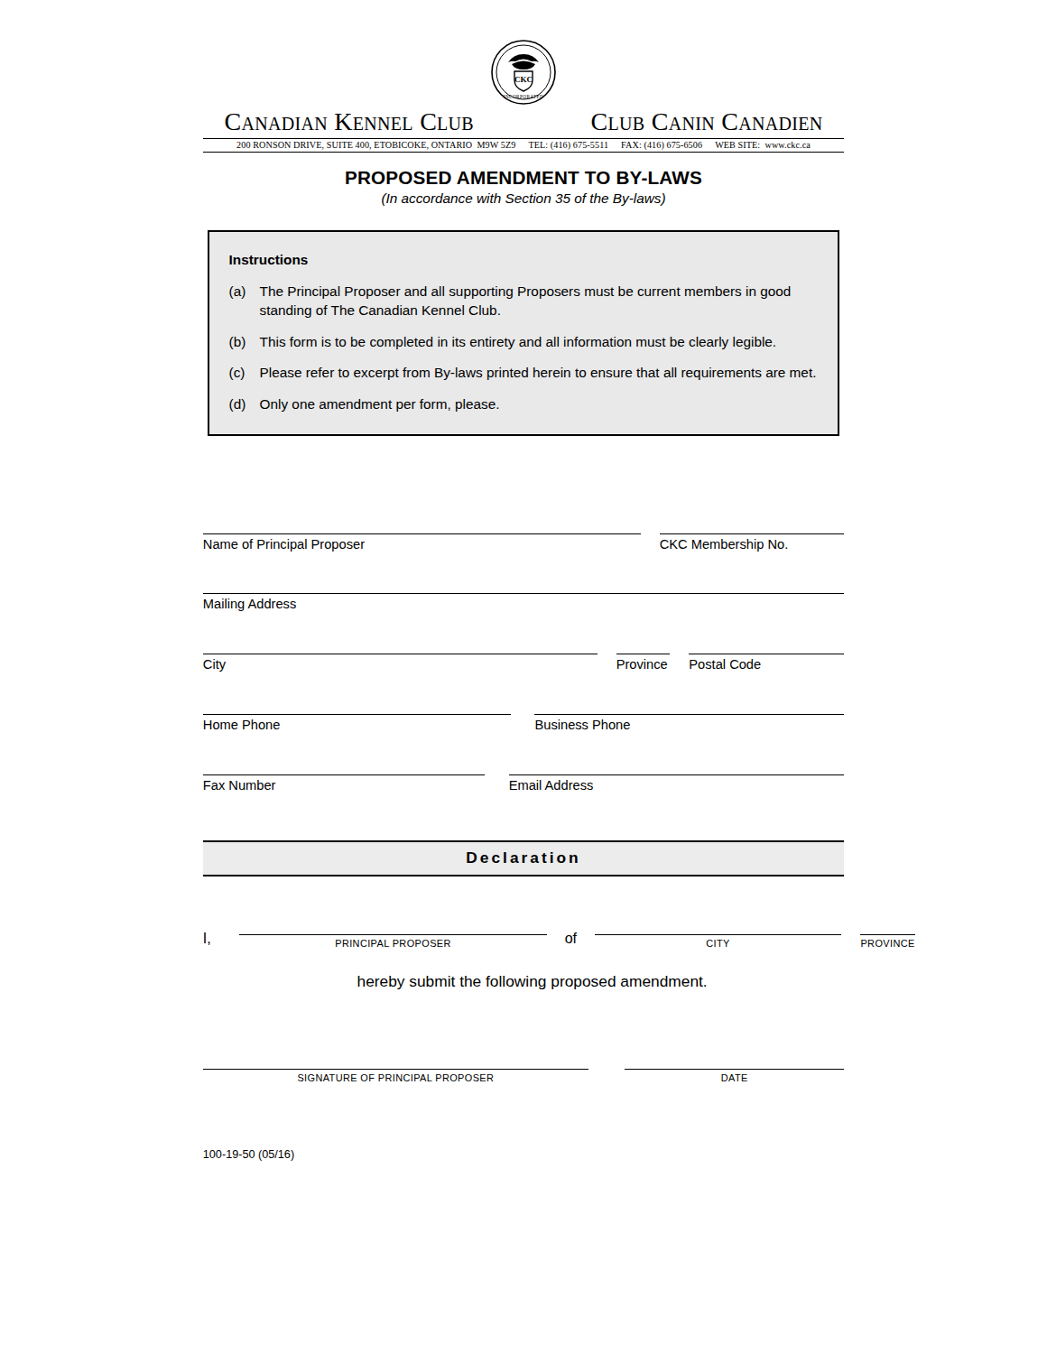CKC INCORPORATED
Canadian Kennel Club Club Canin Canadien
200 RONSON DRIVE, SUITE 400, ETOBICOKE, ONTARIO M9W 5Z9 TEL: (416) 675-5511 FAX: (416) 675-6506 WEB SITE: www.ckc.ca
PROPOSED AMENDMENT TO BY-LAWS
(In accordance with Section 35 of the By-laws)
Instructions
(a) The Principal Proposer and all supporting Proposers must be current members in good standing of The Canadian Kennel Club.
(b) This form is to be completed in its entirety and all information must be clearly legible.
(c) Please refer to excerpt from By-laws printed herein to ensure that all requirements are met.
(d) Only one amendment per form, please.
Name of Principal Proposer
CKC Membership No.
Mailing Address
City
Province
Postal Code
Home Phone
Business Phone
Fax Number
Email Address
Declaration
I,
PRINCIPAL PROPOSER
of
CITY
PROVINCE
hereby submit the following proposed amendment.
SIGNATURE OF PRINCIPAL PROPOSER
DATE
100-19-50 (05/16)